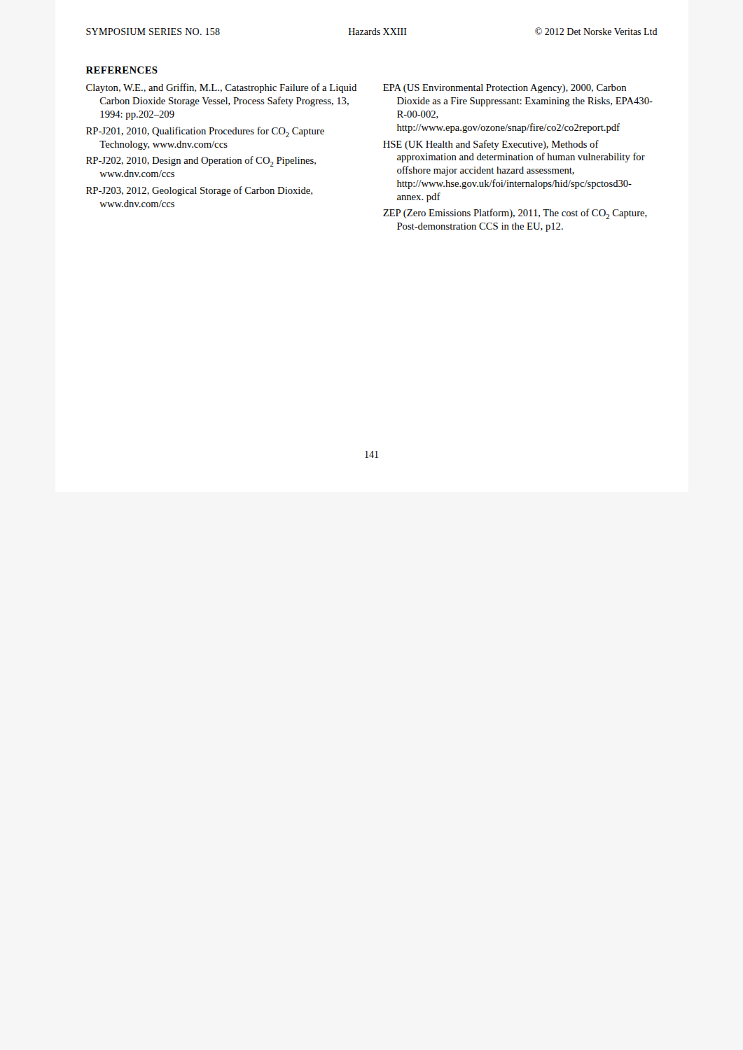SYMPOSIUM SERIES NO. 158
Hazards XXIII
© 2012 Det Norske Veritas Ltd
REFERENCES
Clayton, W.E., and Griffin, M.L., Catastrophic Failure of a Liquid Carbon Dioxide Storage Vessel, Process Safety Progress, 13, 1994: pp.202–209
RP-J201, 2010, Qualification Procedures for CO2 Capture Technology, www.dnv.com/ccs
RP-J202, 2010, Design and Operation of CO2 Pipelines, www.dnv.com/ccs
RP-J203, 2012, Geological Storage of Carbon Dioxide, www.dnv.com/ccs
EPA (US Environmental Protection Agency), 2000, Carbon Dioxide as a Fire Suppressant: Examining the Risks, EPA430-R-00-002, http://www.epa.gov/ozone/snap/fire/co2/co2report.pdf
HSE (UK Health and Safety Executive), Methods of approximation and determination of human vulnerability for offshore major accident hazard assessment, http://www.hse.gov.uk/foi/internalops/hid/spc/spctosd30-annex. pdf
ZEP (Zero Emissions Platform), 2011, The cost of CO2 Capture, Post-demonstration CCS in the EU, p12.
141